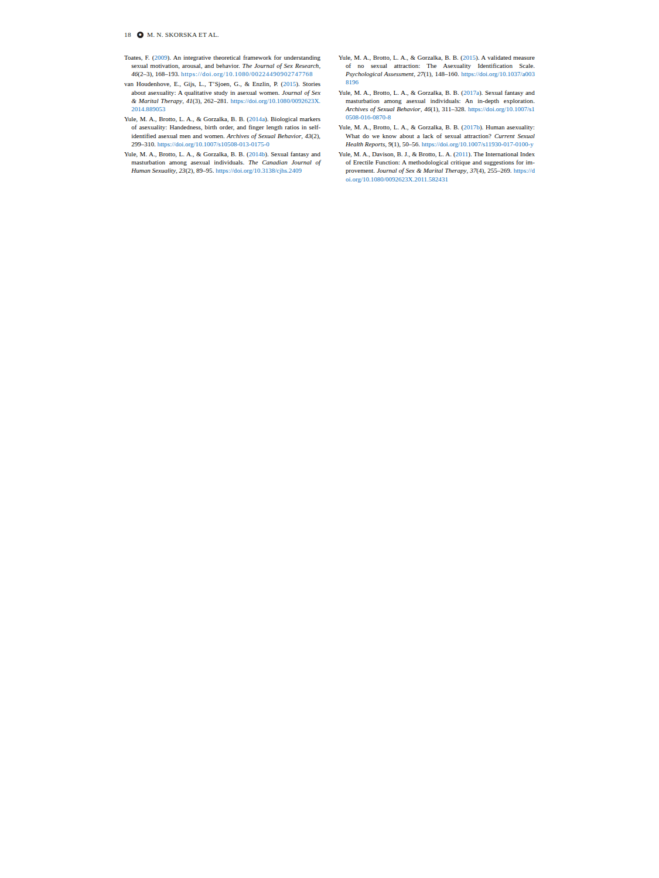18●M. N. Skorska et al.
Toates, F. (2009). An integrative theoretical framework for understanding sexual motivation, arousal, and behavior. The Journal of Sex Research, 46(2–3), 168–193. https://doi.org/10.1080/00224490902747768
van Houdenhove, E., Gijs, L., T’Sjoen, G., & Enzlin, P. (2015). Stories about asexuality: A qualitative study in asexual women. Journal of Sex & Marital Therapy, 41(3), 262–281. https://doi.org/10.1080/0092623X.2014.889053
Yule, M. A., Brotto, L. A., & Gorzalka, B. B. (2014a). Biological markers of asexuality: Handedness, birth order, and finger length ratios in self-identified asexual men and women. Archives of Sexual Behavior, 43(2), 299–310. https://doi.org/10.1007/s10508-013-0175-0
Yule, M. A., Brotto, L. A., & Gorzalka, B. B. (2014b). Sexual fantasy and masturbation among asexual individuals. The Canadian Journal of Human Sexuality, 23(2), 89–95. https://doi.org/10.3138/cjhs.2409
Yule, M. A., Brotto, L. A., & Gorzalka, B. B. (2015). A validated measure of no sexual attraction: The Asexuality Identification Scale. Psychological Assessment, 27(1), 148–160. https://doi.org/10.1037/a0038196
Yule, M. A., Brotto, L. A., & Gorzalka, B. B. (2017a). Sexual fantasy and masturbation among asexual individuals: An in-depth exploration. Archives of Sexual Behavior, 46(1), 311–328. https://doi.org/10.1007/s10508-016-0870-8
Yule, M. A., Brotto, L. A., & Gorzalka, B. B. (2017b). Human asexuality: What do we know about a lack of sexual attraction? Current Sexual Health Reports, 9(1), 50–56. https://doi.org/10.1007/s11930-017-0100-y
Yule, M. A., Davison, B. J., & Brotto, L. A. (2011). The International Index of Erectile Function: A methodological critique and suggestions for improvement. Journal of Sex & Marital Therapy, 37(4), 255–269. https://doi.org/10.1080/0092623X.2011.582431